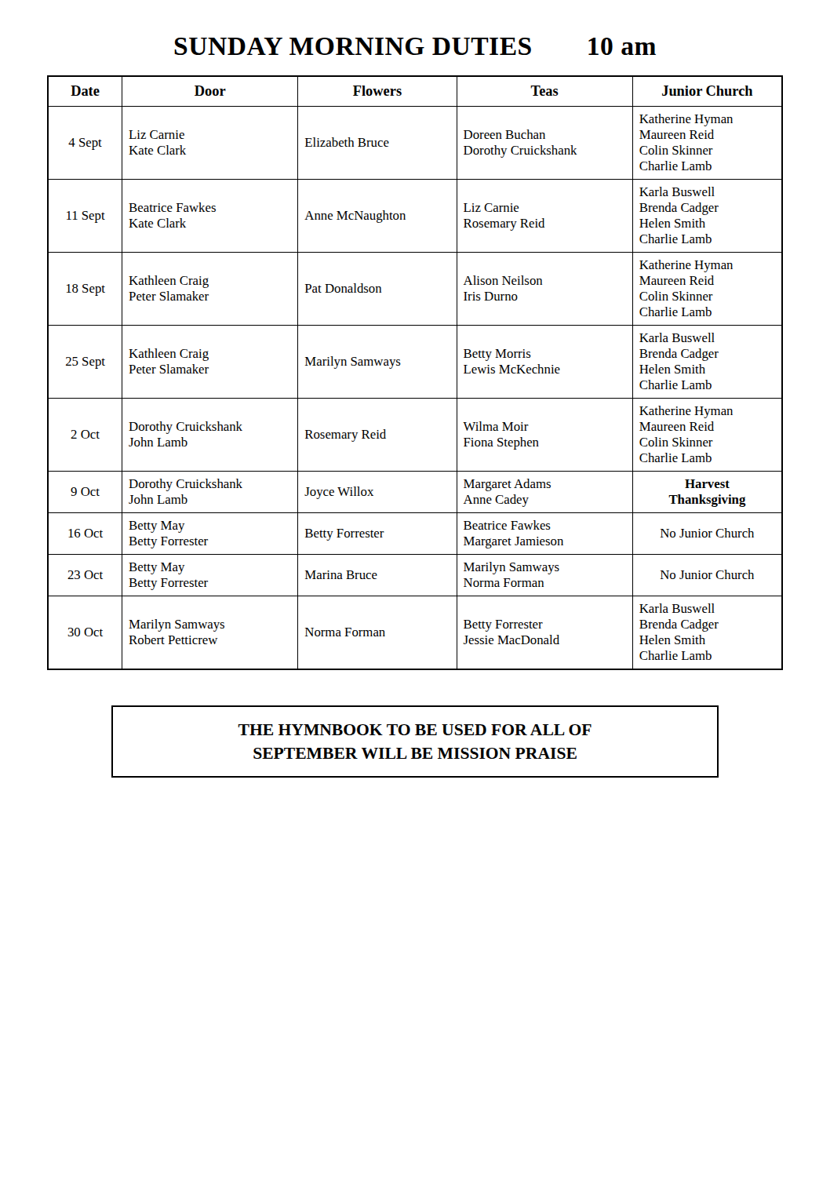SUNDAY MORNING DUTIES 10 am
| Date | Door | Flowers | Teas | Junior Church |
| --- | --- | --- | --- | --- |
| 4 Sept | Liz Carnie Kate Clark | Elizabeth Bruce | Doreen Buchan Dorothy Cruickshank | Katherine Hyman Maureen Reid Colin Skinner Charlie Lamb |
| 11 Sept | Beatrice Fawkes Kate Clark | Anne McNaughton | Liz Carnie Rosemary Reid | Karla Buswell Brenda Cadger Helen Smith Charlie Lamb |
| 18 Sept | Kathleen Craig Peter Slamaker | Pat Donaldson | Alison Neilson Iris Durno | Katherine Hyman Maureen Reid Colin Skinner Charlie Lamb |
| 25 Sept | Kathleen Craig Peter Slamaker | Marilyn Samways | Betty Morris Lewis McKechnie | Karla Buswell Brenda Cadger Helen Smith Charlie Lamb |
| 2 Oct | Dorothy Cruickshank John Lamb | Rosemary Reid | Wilma Moir Fiona Stephen | Katherine Hyman Maureen Reid Colin Skinner Charlie Lamb |
| 9 Oct | Dorothy Cruickshank John Lamb | Joyce Willox | Margaret Adams Anne Cadey | Harvest Thanksgiving |
| 16 Oct | Betty May Betty Forrester | Betty Forrester | Beatrice Fawkes Margaret Jamieson | No Junior Church |
| 23 Oct | Betty May Betty Forrester | Marina Bruce | Marilyn Samways Norma Forman | No Junior Church |
| 30 Oct | Marilyn Samways Robert Petticrew | Norma Forman | Betty Forrester Jessie MacDonald | Karla Buswell Brenda Cadger Helen Smith Charlie Lamb |
THE HYMNBOOK TO BE USED FOR ALL OF
SEPTEMBER WILL BE MISSION PRAISE